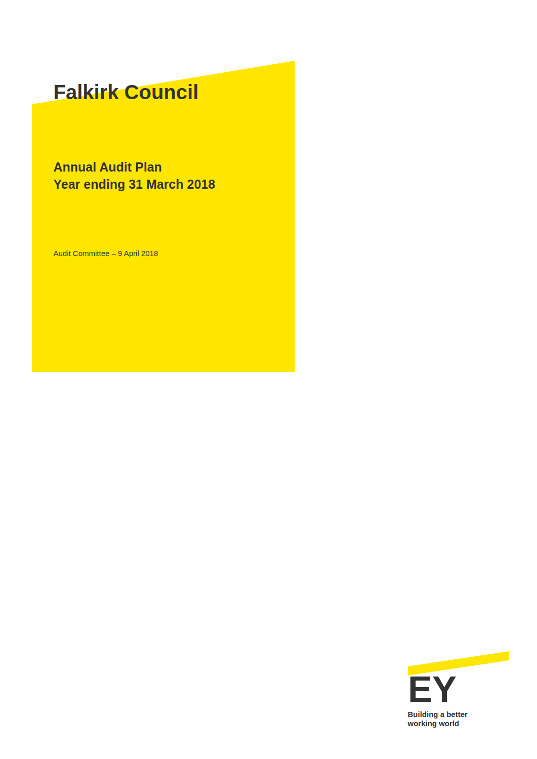Falkirk Council
Annual Audit Plan
Year ending 31 March 2018
Audit Committee – 9 April 2018
EY
Building a better
working world